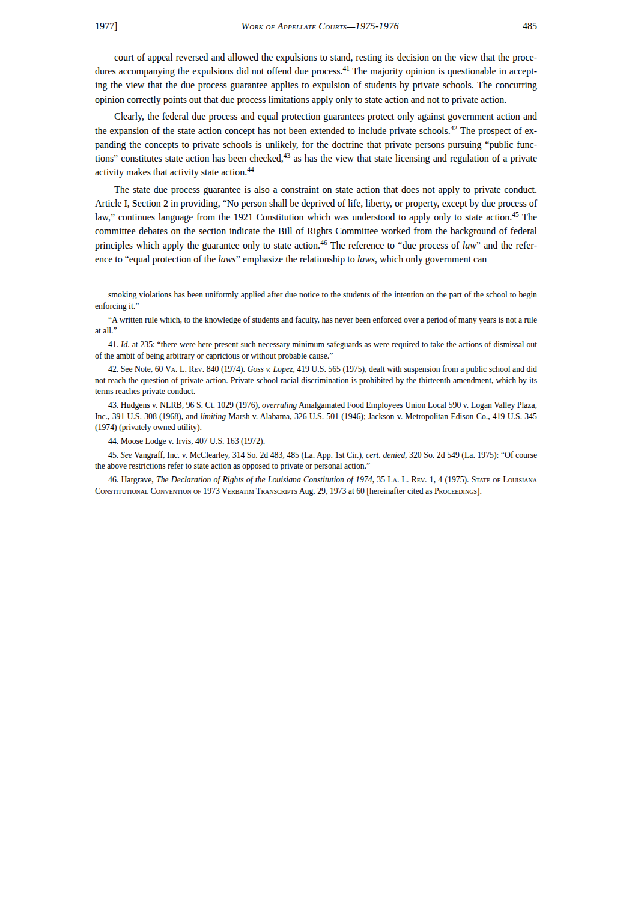1977] Work of Appellate Courts—1975-1976 485
court of appeal reversed and allowed the expulsions to stand, resting its decision on the view that the procedures accompanying the expulsions did not offend due process.41 The majority opinion is questionable in accepting the view that the due process guarantee applies to expulsion of students by private schools. The concurring opinion correctly points out that due process limitations apply only to state action and not to private action.
Clearly, the federal due process and equal protection guarantees protect only against government action and the expansion of the state action concept has not been extended to include private schools.42 The prospect of expanding the concepts to private schools is unlikely, for the doctrine that private persons pursuing “public functions” constitutes state action has been checked,43 as has the view that state licensing and regulation of a private activity makes that activity state action.44
The state due process guarantee is also a constraint on state action that does not apply to private conduct. Article I, Section 2 in providing, “No person shall be deprived of life, liberty, or property, except by due process of law,” continues language from the 1921 Constitution which was understood to apply only to state action.45 The committee debates on the section indicate the Bill of Rights Committee worked from the background of federal principles which apply the guarantee only to state action.46 The reference to “due process of law” and the reference to “equal protection of the laws” emphasize the relationship to laws, which only government can
smoking violations has been uniformly applied after due notice to the students of the intention on the part of the school to begin enforcing it.”
“A written rule which, to the knowledge of students and faculty, has never been enforced over a period of many years is not a rule at all.”
41. Id. at 235: “there were here present such necessary minimum safeguards as were required to take the actions of dismissal out of the ambit of being arbitrary or capricious or without probable cause.”
42. See Note, 60 Va. L. Rev. 840 (1974). Goss v. Lopez, 419 U.S. 565 (1975), dealt with suspension from a public school and did not reach the question of private action. Private school racial discrimination is prohibited by the thirteenth amendment, which by its terms reaches private conduct.
43. Hudgens v. NLRB, 96 S. Ct. 1029 (1976), overruling Amalgamated Food Employees Union Local 590 v. Logan Valley Plaza, Inc., 391 U.S. 308 (1968), and limiting Marsh v. Alabama, 326 U.S. 501 (1946); Jackson v. Metropolitan Edison Co., 419 U.S. 345 (1974) (privately owned utility).
44. Moose Lodge v. Irvis, 407 U.S. 163 (1972).
45. See Vangraff, Inc. v. McClearley, 314 So. 2d 483, 485 (La. App. 1st Cir.), cert. denied, 320 So. 2d 549 (La. 1975): “Of course the above restrictions refer to state action as opposed to private or personal action.”
46. Hargrave, The Declaration of Rights of the Louisiana Constitution of 1974, 35 La. L. Rev. 1, 4 (1975). State of Louisiana Constitutional Convention of 1973 Verbatim Transcripts Aug. 29, 1973 at 60 [hereinafter cited as Proceedings].